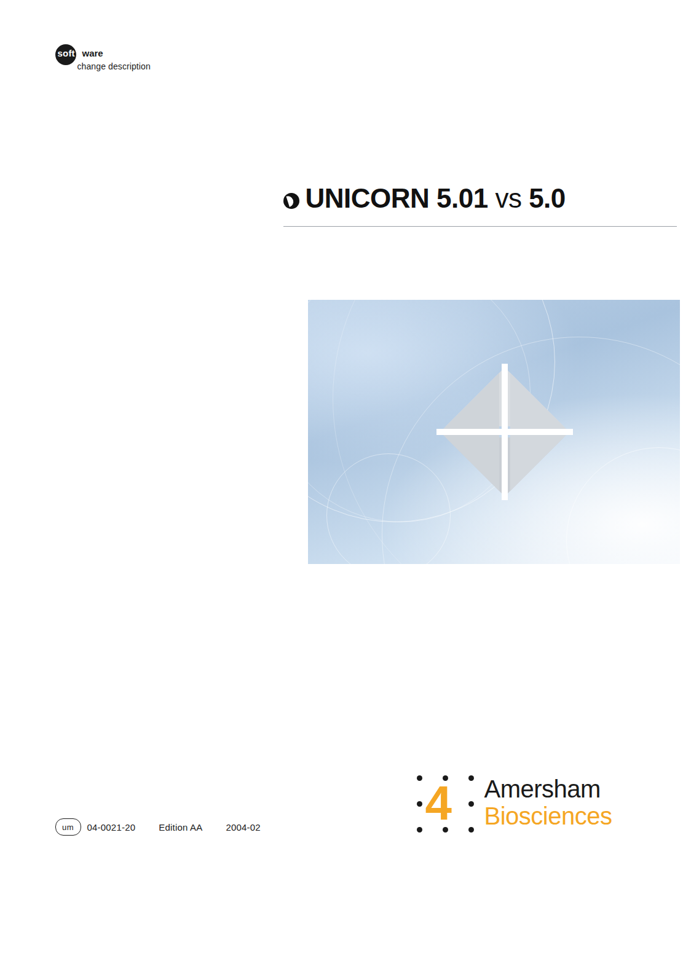soft ware change description
UNICORN 5.01 vs 5.0
4
Amersham
Biosciences
um 04-0021-20 Edition AA 2004-02